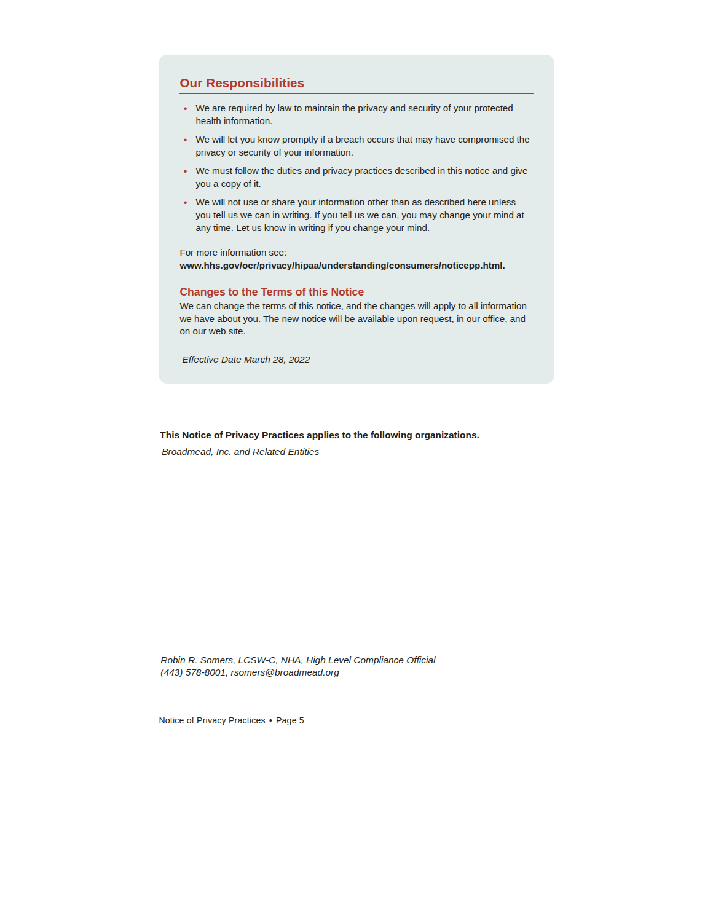Our Responsibilities
We are required by law to maintain the privacy and security of your protected health information.
We will let you know promptly if a breach occurs that may have compromised the privacy or security of your information.
We must follow the duties and privacy practices described in this notice and give you a copy of it.
We will not use or share your information other than as described here unless you tell us we can in writing. If you tell us we can, you may change your mind at any time. Let us know in writing if you change your mind.
For more information see: www.hhs.gov/ocr/privacy/hipaa/understanding/consumers/noticepp.html.
Changes to the Terms of this Notice
We can change the terms of this notice, and the changes will apply to all information we have about you. The new notice will be available upon request, in our office, and on our web site.
Effective Date March 28, 2022
This Notice of Privacy Practices applies to the following organizations.
Broadmead, Inc. and Related Entities
Robin R. Somers, LCSW-C, NHA, High Level Compliance Official
(443) 578-8001, rsomers@broadmead.org
Notice of Privacy Practices•Page 5